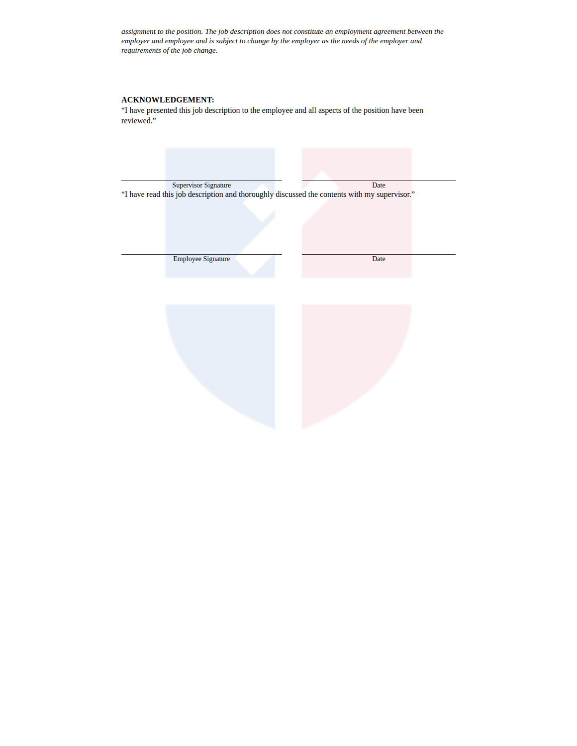assignment to the position. The job description does not constitute an employment agreement between the employer and employee and is subject to change by the employer as the needs of the employer and requirements of the job change.
ACKNOWLEDGEMENT:
“I have presented this job description to the employee and all aspects of the position have been reviewed.”
| Supervisor Signature | | Date |
“I have read this job description and thoroughly discussed the contents with my supervisor.”
| Employee Signature | | Date |